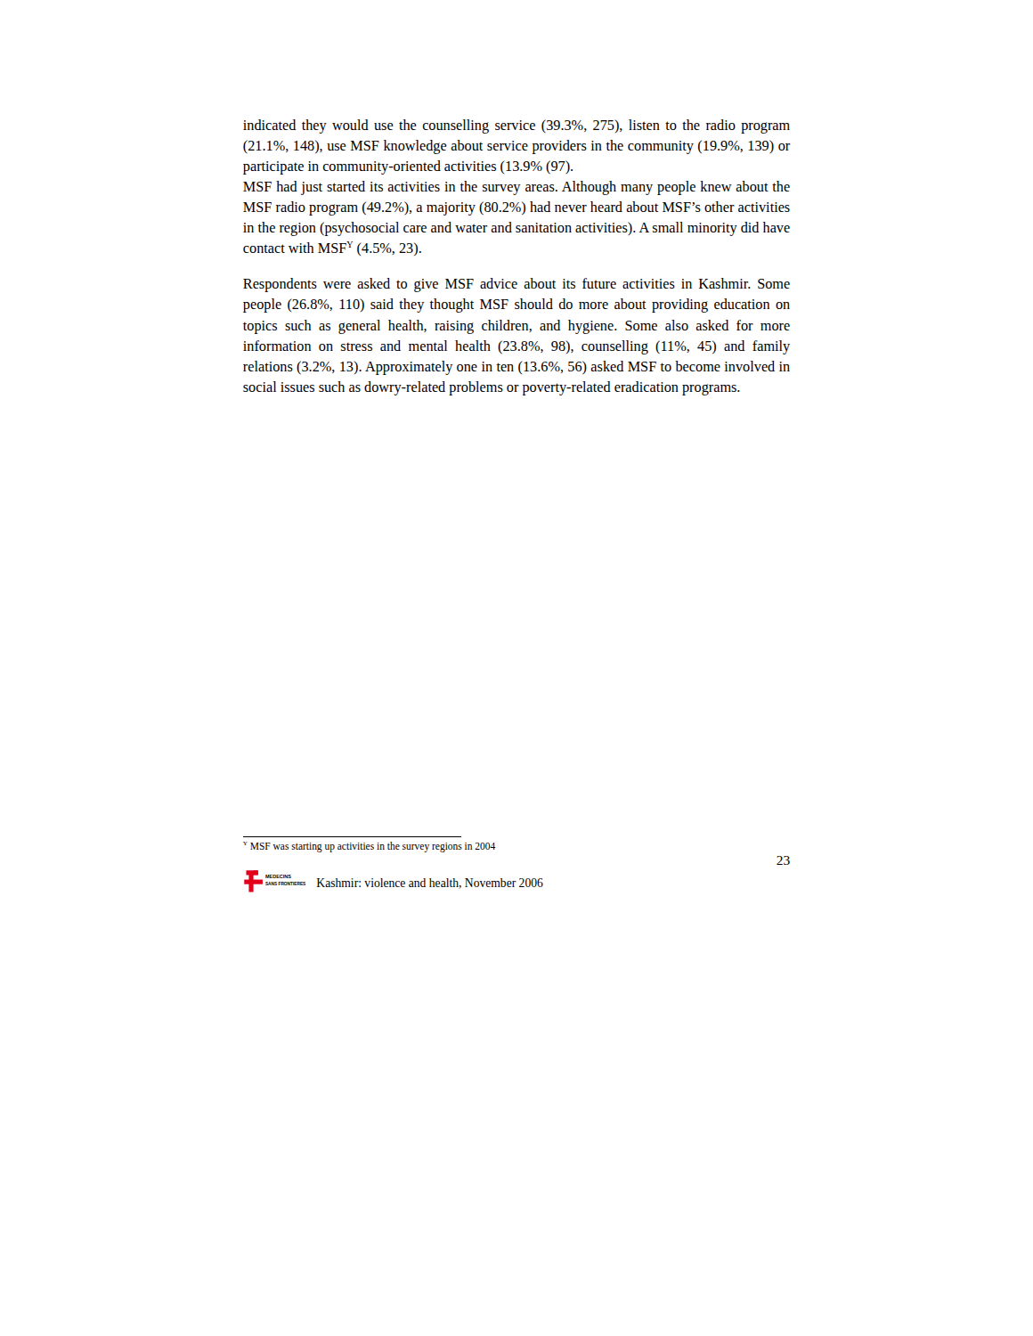indicated they would use the counselling service (39.3%, 275), listen to the radio program (21.1%, 148), use MSF knowledge about service providers in the community (19.9%, 139) or participate in community-oriented activities (13.9% (97).
MSF had just started its activities in the survey areas. Although many people knew about the MSF radio program (49.2%), a majority (80.2%) had never heard about MSF’s other activities in the region (psychosocial care and water and sanitation activities). A small minority did have contact with MSFY (4.5%, 23).
Respondents were asked to give MSF advice about its future activities in Kashmir. Some people (26.8%, 110) said they thought MSF should do more about providing education on topics such as general health, raising children, and hygiene. Some also asked for more information on stress and mental health (23.8%, 98), counselling (11%, 45) and family relations (3.2%, 13). Approximately one in ten (13.6%, 56) asked MSF to become involved in social issues such as dowry-related problems or poverty-related eradication programs.
Y MSF was starting up activities in the survey regions in 2004
MEDECINS SANS FRONTIERES
Kashmir: violence and health, November 2006
23